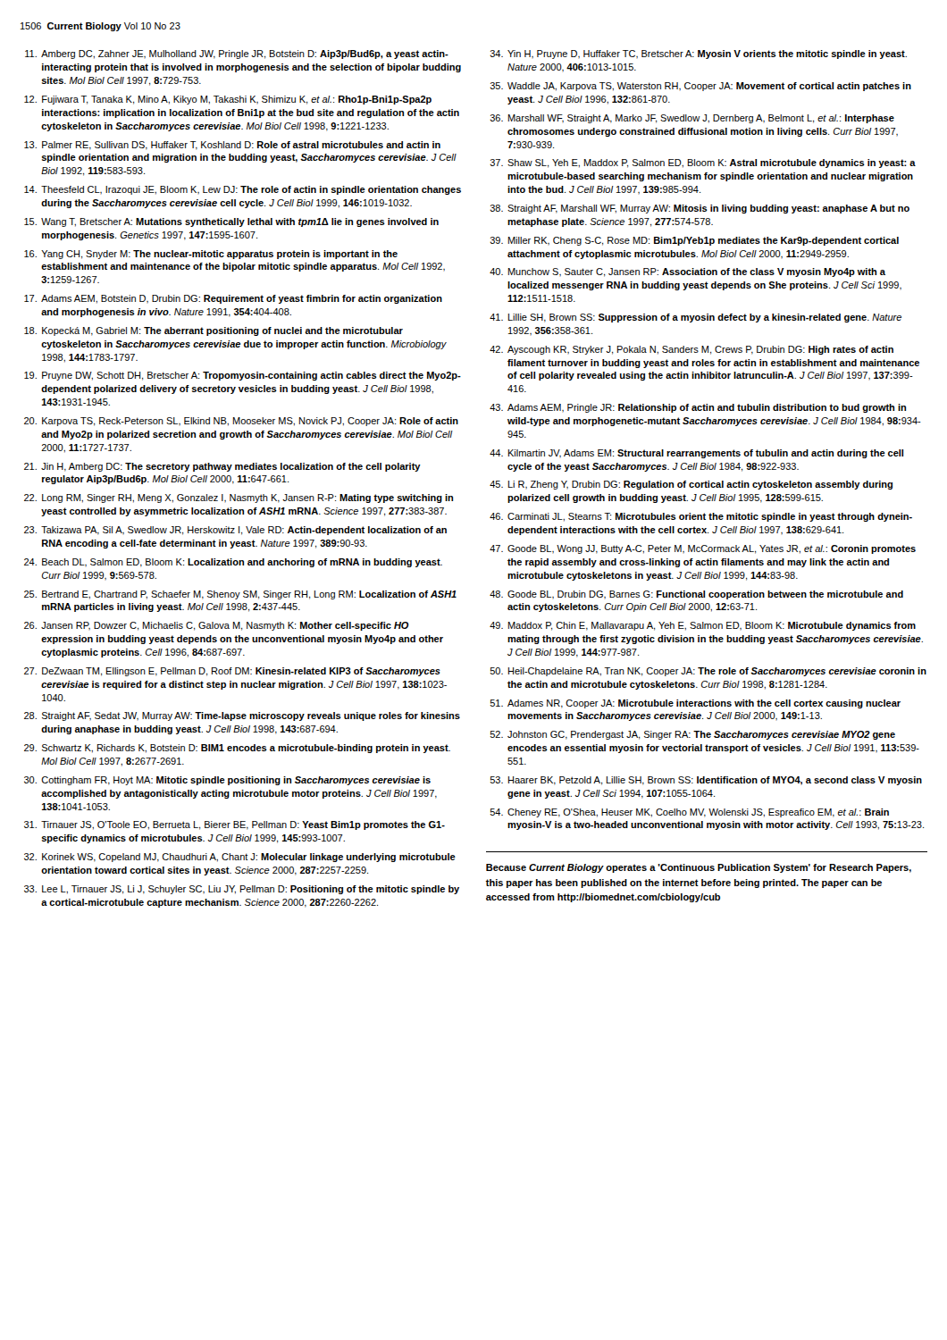1506 Current Biology Vol 10 No 23
11. Amberg DC, Zahner JE, Mulholland JW, Pringle JR, Botstein D: Aip3p/Bud6p, a yeast actin-interacting protein that is involved in morphogenesis and the selection of bipolar budding sites. Mol Biol Cell 1997, 8: 729-753.
12. Fujiwara T, Tanaka K, Mino A, Kikyo M, Takashi K, Shimizu K, et al.: Rho1p-Bni1p-Spa2p interactions: implication in localization of Bni1p at the bud site and regulation of the actin cytoskeleton in Saccharomyces cerevisiae. Mol Biol Cell 1998, 9: 1221-1233.
13. Palmer RE, Sullivan DS, Huffaker T, Koshland D: Role of astral microtubules and actin in spindle orientation and migration in the budding yeast, Saccharomyces cerevisiae. J Cell Biol 1992, 119: 583-593.
14. Theesfeld CL, Irazoqui JE, Bloom K, Lew DJ: The role of actin in spindle orientation changes during the Saccharomyces cerevisiae cell cycle. J Cell Biol 1999, 146: 1019-1032.
15. Wang T, Bretscher A: Mutations synthetically lethal with tpm1 Δ lie in genes involved in morphogenesis. Genetics 1997, 147: 1595-1607.
16. Yang CH, Snyder M: The nuclear-mitotic apparatus protein is important in the establishment and maintenance of the bipolar mitotic spindle apparatus. Mol Cell 1992, 3: 1259-1267.
17. Adams AEM, Botstein D, Drubin DG: Requirement of yeast fimbrin for actin organization and morphogenesis in vivo. Nature 1991, 354: 404-408.
18. Kopecká M, Gabriel M: The aberrant positioning of nuclei and the microtubular cytoskeleton in Saccharomyces cerevisiae due to improper actin function. Microbiology 1998, 144: 1783-1797.
19. Pruyne DW, Schott DH, Bretscher A: Tropomyosin-containing actin cables direct the Myo2p-dependent polarized delivery of secretory vesicles in budding yeast. J Cell Biol 1998, 143: 1931-1945.
20. Karpova TS, Reck-Peterson SL, Elkind NB, Mooseker MS, Novick PJ, Cooper JA: Role of actin and Myo2p in polarized secretion and growth of Saccharomyces cerevisiae. Mol Biol Cell 2000, 11: 1727-1737.
21. Jin H, Amberg DC: The secretory pathway mediates localization of the cell polarity regulator Aip3p/Bud6p. Mol Biol Cell 2000, 11: 647-661.
22. Long RM, Singer RH, Meng X, Gonzalez I, Nasmyth K, Jansen R-P: Mating type switching in yeast controlled by asymmetric localization of ASH1 mRNA. Science 1997, 277: 383-387.
23. Takizawa PA, Sil A, Swedlow JR, Herskowitz I, Vale RD: Actin-dependent localization of an RNA encoding a cell-fate determinant in yeast. Nature 1997, 389: 90-93.
24. Beach DL, Salmon ED, Bloom K: Localization and anchoring of mRNA in budding yeast. Curr Biol 1999, 9: 569-578.
25. Bertrand E, Chartrand P, Schaefer M, Shenoy SM, Singer RH, Long RM: Localization of ASH1 mRNA particles in living yeast. Mol Cell 1998, 2: 437-445.
26. Jansen RP, Dowzer C, Michaelis C, Galova M, Nasmyth K: Mother cell-specific HO expression in budding yeast depends on the unconventional myosin Myo4p and other cytoplasmic proteins. Cell 1996, 84: 687-697.
27. DeZwaan TM, Ellingson E, Pellman D, Roof DM: Kinesin-related KIP3 of Saccharomyces cerevisiae is required for a distinct step in nuclear migration. J Cell Biol 1997, 138: 1023-1040.
28. Straight AF, Sedat JW, Murray AW: Time-lapse microscopy reveals unique roles for kinesins during anaphase in budding yeast. J Cell Biol 1998, 143: 687-694.
29. Schwartz K, Richards K, Botstein D: BIM1 encodes a microtubule-binding protein in yeast. Mol Biol Cell 1997, 8: 2677-2691.
30. Cottingham FR, Hoyt MA: Mitotic spindle positioning in Saccharomyces cerevisiae is accomplished by antagonistically acting microtubule motor proteins. J Cell Biol 1997, 138: 1041-1053.
31. Tirnauer JS, O'Toole EO, Berrueta L, Bierer BE, Pellman D: Yeast Bim1p promotes the G1-specific dynamics of microtubules. J Cell Biol 1999, 145: 993-1007.
32. Korinek WS, Copeland MJ, Chaudhuri A, Chant J: Molecular linkage underlying microtubule orientation toward cortical sites in yeast. Science 2000, 287: 2257-2259.
33. Lee L, Tirnauer JS, Li J, Schuyler SC, Liu JY, Pellman D: Positioning of the mitotic spindle by a cortical-microtubule capture mechanism. Science 2000, 287: 2260-2262.
34. Yin H, Pruyne D, Huffaker TC, Bretscher A: Myosin V orients the mitotic spindle in yeast. Nature 2000, 406: 1013-1015.
35. Waddle JA, Karpova TS, Waterston RH, Cooper JA: Movement of cortical actin patches in yeast. J Cell Biol 1996, 132: 861-870.
36. Marshall WF, Straight A, Marko JF, Swedlow J, Dernberg A, Belmont L, et al.: Interphase chromosomes undergo constrained diffusional motion in living cells. Curr Biol 1997, 7: 930-939.
37. Shaw SL, Yeh E, Maddox P, Salmon ED, Bloom K: Astral microtubule dynamics in yeast: a microtubule-based searching mechanism for spindle orientation and nuclear migration into the bud. J Cell Biol 1997, 139: 985-994.
38. Straight AF, Marshall WF, Murray AW: Mitosis in living budding yeast: anaphase A but no metaphase plate. Science 1997, 277: 574-578.
39. Miller RK, Cheng S-C, Rose MD: Bim1p/Yeb1p mediates the Kar9p-dependent cortical attachment of cytoplasmic microtubules. Mol Biol Cell 2000, 11: 2949-2959.
40. Munchow S, Sauter C, Jansen RP: Association of the class V myosin Myo4p with a localized messenger RNA in budding yeast depends on She proteins. J Cell Sci 1999, 112: 1511-1518.
41. Lillie SH, Brown SS: Suppression of a myosin defect by a kinesin-related gene. Nature 1992, 356: 358-361.
42. Ayscough KR, Stryker J, Pokala N, Sanders M, Crews P, Drubin DG: High rates of actin filament turnover in budding yeast and roles for actin in establishment and maintenance of cell polarity revealed using the actin inhibitor latrunculin-A. J Cell Biol 1997, 137: 399-416.
43. Adams AEM, Pringle JR: Relationship of actin and tubulin distribution to bud growth in wild-type and morphogenetic-mutant Saccharomyces cerevisiae. J Cell Biol 1984, 98: 934-945.
44. Kilmartin JV, Adams EM: Structural rearrangements of tubulin and actin during the cell cycle of the yeast Saccharomyces. J Cell Biol 1984, 98: 922-933.
45. Li R, Zheng Y, Drubin DG: Regulation of cortical actin cytoskeleton assembly during polarized cell growth in budding yeast. J Cell Biol 1995, 128: 599-615.
46. Carminati JL, Stearns T: Microtubules orient the mitotic spindle in yeast through dynein-dependent interactions with the cell cortex. J Cell Biol 1997, 138: 629-641.
47. Goode BL, Wong JJ, Butty A-C, Peter M, McCormack AL, Yates JR, et al.: Coronin promotes the rapid assembly and cross-linking of actin filaments and may link the actin and microtubule cytoskeletons in yeast. J Cell Biol 1999, 144: 83-98.
48. Goode BL, Drubin DG, Barnes G: Functional cooperation between the microtubule and actin cytoskeletons. Curr Opin Cell Biol 2000, 12: 63-71.
49. Maddox P, Chin E, Mallavarapu A, Yeh E, Salmon ED, Bloom K: Microtubule dynamics from mating through the first zygotic division in the budding yeast Saccharomyces cerevisiae. J Cell Biol 1999, 144: 977-987.
50. Heil-Chapdelaine RA, Tran NK, Cooper JA: The role of Saccharomyces cerevisiae coronin in the actin and microtubule cytoskeletons. Curr Biol 1998, 8: 1281-1284.
51. Adames NR, Cooper JA: Microtubule interactions with the cell cortex causing nuclear movements in Saccharomyces cerevisiae. J Cell Biol 2000, 149: 1-13.
52. Johnston GC, Prendergast JA, Singer RA: The Saccharomyces cerevisiae MYO2 gene encodes an essential myosin for vectorial transport of vesicles. J Cell Biol 1991, 113: 539-551.
53. Haarer BK, Petzold A, Lillie SH, Brown SS: Identification of MYO4, a second class V myosin gene in yeast. J Cell Sci 1994, 107: 1055-1064.
54. Cheney RE, O'Shea, Heuser MK, Coelho MV, Wolenski JS, Espreafico EM, et al.: Brain myosin-V is a two-headed unconventional myosin with motor activity. Cell 1993, 75: 13-23.
Because Current Biology operates a 'Continuous Publication System' for Research Papers, this paper has been published on the internet before being printed. The paper can be accessed from http://biomednet.com/cbiology/cub